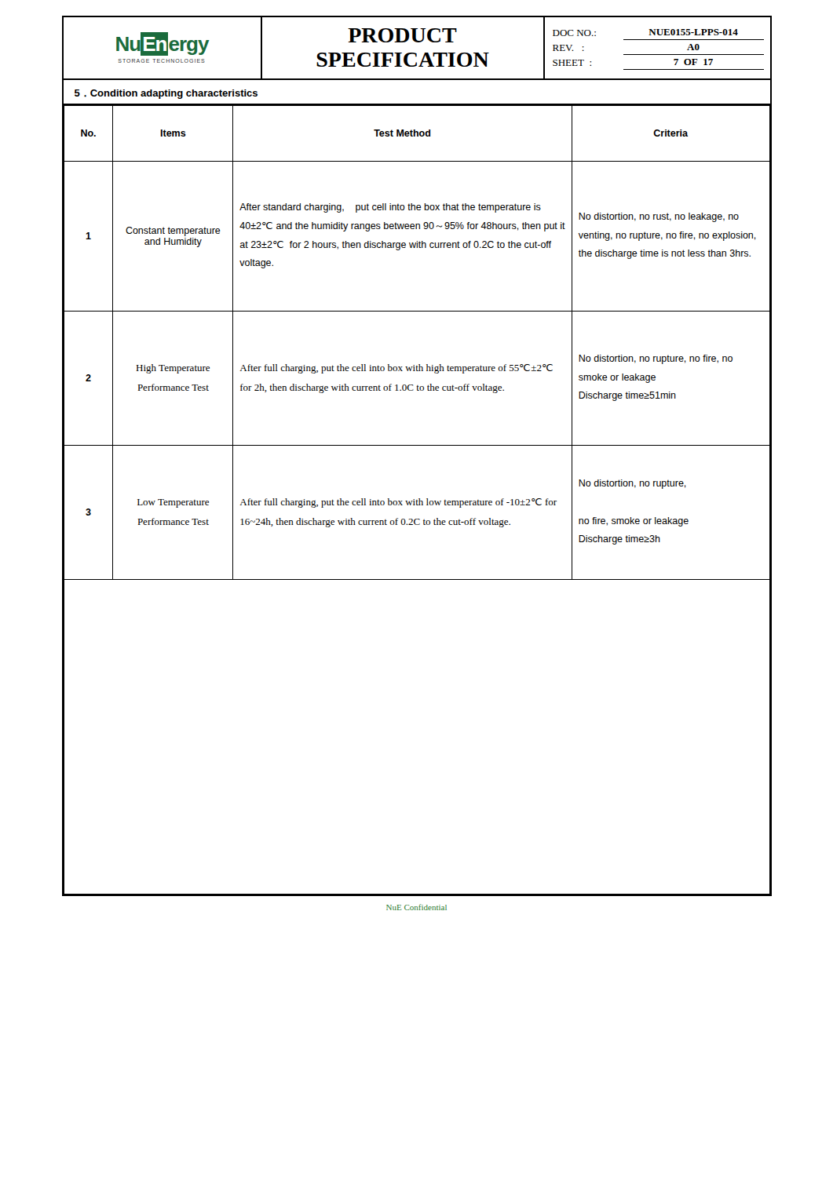Nu En ergy
STORAGE TECHNOLOGIES
PRODUCT
SPECIFICATION
| DOC NO.: | NUE0155-LPPS-014 |
| REV. : | A0 |
| SHEET : | 7 OF 17 |
5．Condition adapting characteristics
| No. | Items | Test Method | Criteria |
| --- | --- | --- | --- |
| 1 | Constant temperature and Humidity | After standard charging, put cell into the box that the temperature is 40±2℃ and the humidity ranges between 90～95% for 48hours, then put it at 23±2℃ for 2 hours, then discharge with current of 0.2C to the cut-off voltage. | No distortion, no rust, no leakage, no venting, no rupture, no fire, no explosion, the discharge time is not less than 3hrs. |
| 2 | High Temperature Performance Test | After full charging, put the cell into box with high temperature of 55℃±2℃ for 2h, then discharge with current of 1.0C to the cut-off voltage. | No distortion, no rupture, no fire, no smoke or leakage Discharge time≥51min |
| 3 | Low Temperature Performance Test | After full charging, put the cell into box with low temperature of -10±2℃ for 16~24h, then discharge with current of 0.2C to the cut-off voltage. | No distortion, no rupture, no fire, smoke or leakage Discharge time≥3h |
NuE Confidential